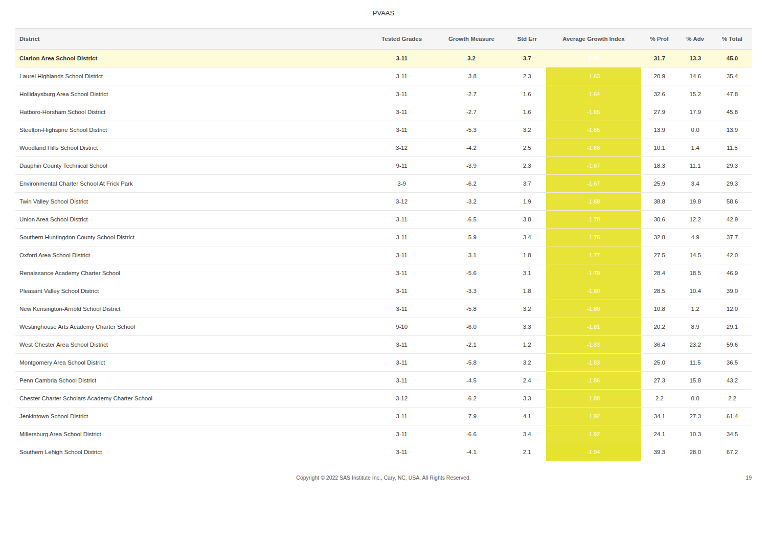PVAAS
| District | Tested Grades | Growth Measure | Std Err | Average Growth Index | % Prof | % Adv | % Total |
| --- | --- | --- | --- | --- | --- | --- | --- |
| Clarion Area School District | 3-11 | 3.2 | 3.7 | 0.88 | 31.7 | 13.3 | 45.0 |
| Laurel Highlands School District | 3-11 | -3.8 | 2.3 | -1.63 | 20.9 | 14.6 | 35.4 |
| Hollidaysburg Area School District | 3-11 | -2.7 | 1.6 | -1.64 | 32.6 | 15.2 | 47.8 |
| Hatboro-Horsham School District | 3-11 | -2.7 | 1.6 | -1.65 | 27.9 | 17.9 | 45.8 |
| Steelton-Highspire School District | 3-11 | -5.3 | 3.2 | -1.65 | 13.9 | 0.0 | 13.9 |
| Woodland Hills School District | 3-12 | -4.2 | 2.5 | -1.66 | 10.1 | 1.4 | 11.5 |
| Dauphin County Technical School | 9-11 | -3.9 | 2.3 | -1.67 | 18.3 | 11.1 | 29.3 |
| Environmental Charter School At Frick Park | 3-9 | -6.2 | 3.7 | -1.67 | 25.9 | 3.4 | 29.3 |
| Twin Valley School District | 3-12 | -3.2 | 1.9 | -1.68 | 38.8 | 19.8 | 58.6 |
| Union Area School District | 3-11 | -6.5 | 3.8 | -1.70 | 30.6 | 12.2 | 42.9 |
| Southern Huntingdon County School District | 3-11 | -5.9 | 3.4 | -1.76 | 32.8 | 4.9 | 37.7 |
| Oxford Area School District | 3-11 | -3.1 | 1.8 | -1.77 | 27.5 | 14.5 | 42.0 |
| Renaissance Academy Charter School | 3-11 | -5.6 | 3.1 | -1.79 | 28.4 | 18.5 | 46.9 |
| Pleasant Valley School District | 3-11 | -3.3 | 1.8 | -1.80 | 28.5 | 10.4 | 39.0 |
| New Kensington-Arnold School District | 3-11 | -5.8 | 3.2 | -1.80 | 10.8 | 1.2 | 12.0 |
| Westinghouse Arts Academy Charter School | 9-10 | -6.0 | 3.3 | -1.81 | 20.2 | 8.9 | 29.1 |
| West Chester Area School District | 3-11 | -2.1 | 1.2 | -1.83 | 36.4 | 23.2 | 59.6 |
| Montgomery Area School District | 3-11 | -5.8 | 3.2 | -1.83 | 25.0 | 11.5 | 36.5 |
| Penn Cambria School District | 3-11 | -4.5 | 2.4 | -1.86 | 27.3 | 15.8 | 43.2 |
| Chester Charter Scholars Academy Charter School | 3-12 | -6.2 | 3.3 | -1.88 | 2.2 | 0.0 | 2.2 |
| Jenkintown School District | 3-11 | -7.9 | 4.1 | -1.92 | 34.1 | 27.3 | 61.4 |
| Millersburg Area School District | 3-11 | -6.6 | 3.4 | -1.92 | 24.1 | 10.3 | 34.5 |
| Southern Lehigh School District | 3-11 | -4.1 | 2.1 | -1.94 | 39.3 | 28.0 | 67.2 |
Copyright © 2022 SAS Institute Inc., Cary, NC, USA. All Rights Reserved.
19